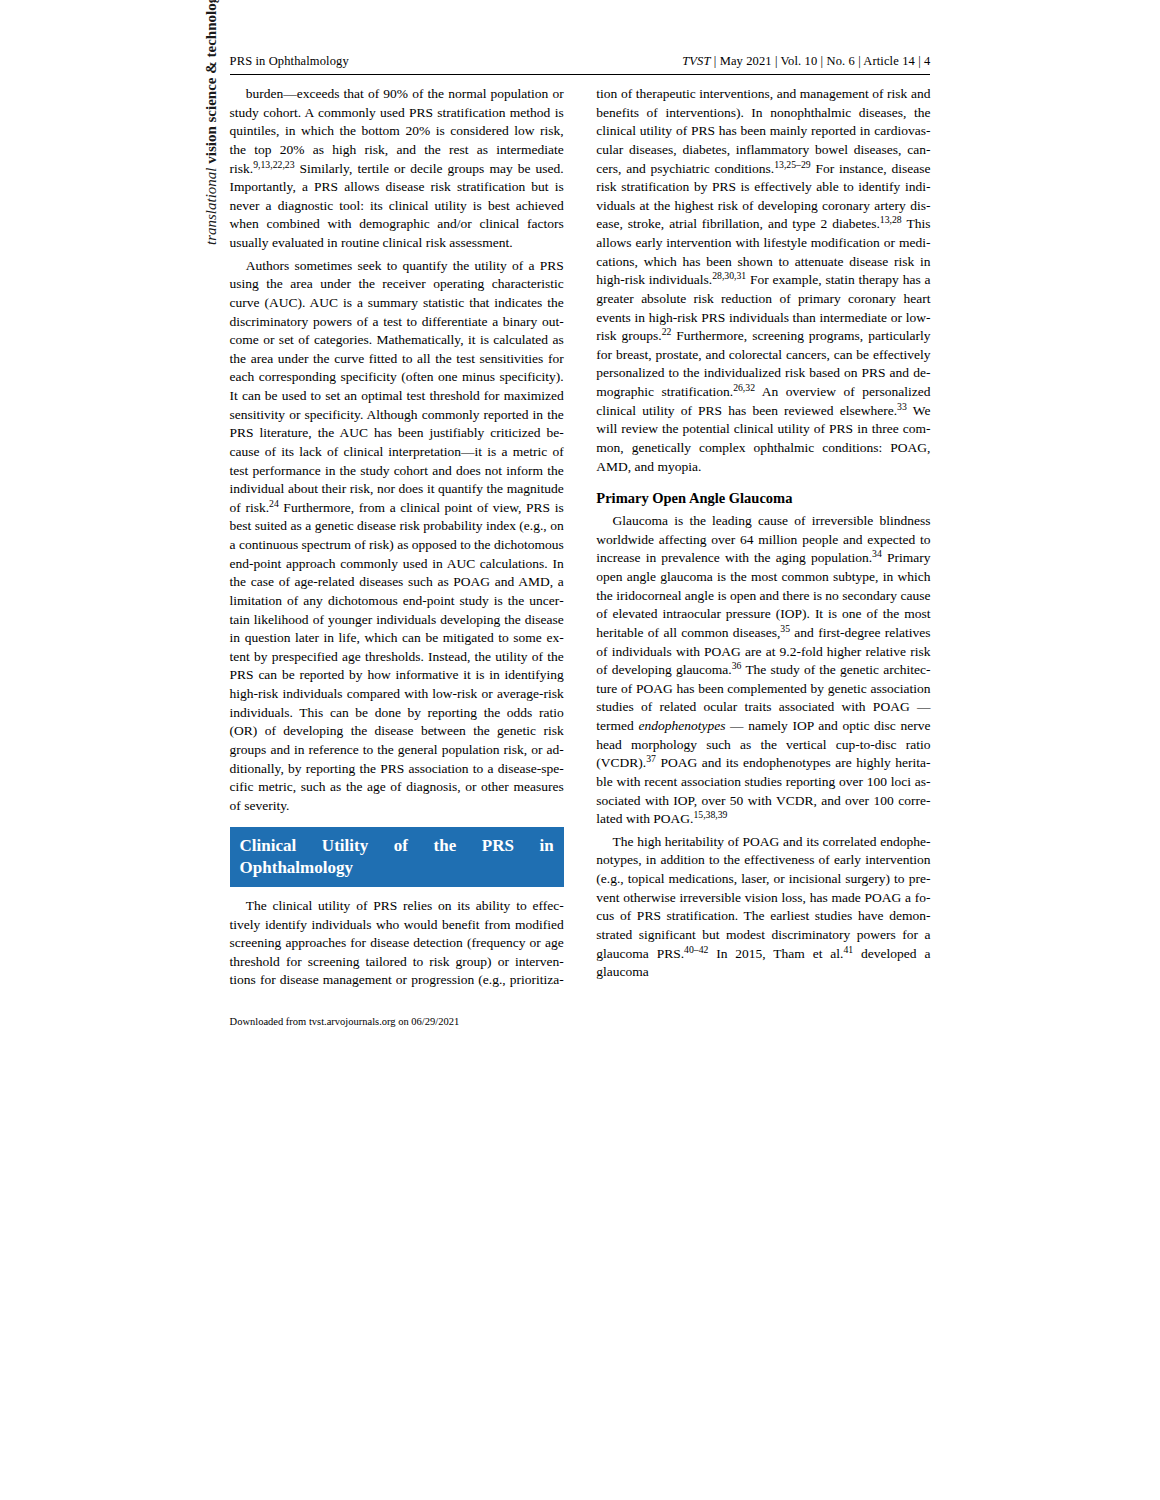translational vision science & technology
PRS in Ophthalmology
TVST | May 2021 | Vol. 10 | No. 6 | Article 14 | 4
burden—exceeds that of 90% of the normal population or study cohort. A commonly used PRS stratification method is quintiles, in which the bottom 20% is considered low risk, the top 20% as high risk, and the rest as intermediate risk.9,13,22,23 Similarly, tertile or decile groups may be used. Importantly, a PRS allows disease risk stratification but is never a diagnostic tool: its clinical utility is best achieved when combined with demographic and/or clinical factors usually evaluated in routine clinical risk assessment.
Authors sometimes seek to quantify the utility of a PRS using the area under the receiver operating characteristic curve (AUC). AUC is a summary statistic that indicates the discriminatory powers of a test to differentiate a binary outcome or set of categories. Mathematically, it is calculated as the area under the curve fitted to all the test sensitivities for each corresponding specificity (often one minus specificity). It can be used to set an optimal test threshold for maximized sensitivity or specificity. Although commonly reported in the PRS literature, the AUC has been justifiably criticized because of its lack of clinical interpretation—it is a metric of test performance in the study cohort and does not inform the individual about their risk, nor does it quantify the magnitude of risk.24 Furthermore, from a clinical point of view, PRS is best suited as a genetic disease risk probability index (e.g., on a continuous spectrum of risk) as opposed to the dichotomous end-point approach commonly used in AUC calculations. In the case of age-related diseases such as POAG and AMD, a limitation of any dichotomous end-point study is the uncertain likelihood of younger individuals developing the disease in question later in life, which can be mitigated to some extent by prespecified age thresholds. Instead, the utility of the PRS can be reported by how informative it is in identifying high-risk individuals compared with low-risk or average-risk individuals. This can be done by reporting the odds ratio (OR) of developing the disease between the genetic risk groups and in reference to the general population risk, or additionally, by reporting the PRS association to a disease-specific metric, such as the age of diagnosis, or other measures of severity.
Clinical Utility of the PRS in Ophthalmology
The clinical utility of PRS relies on its ability to effectively identify individuals who would benefit from modified screening approaches for disease detection (frequency or age threshold for screening tailored to risk group) or interventions for disease management or progression (e.g., prioritization of therapeutic interventions, and management of risk and benefits of interventions). In nonophthalmic diseases, the clinical utility of PRS has been mainly reported in cardiovascular diseases, diabetes, inflammatory bowel diseases, cancers, and psychiatric conditions.13,25–29 For instance, disease risk stratification by PRS is effectively able to identify individuals at the highest risk of developing coronary artery disease, stroke, atrial fibrillation, and type 2 diabetes.13,28 This allows early intervention with lifestyle modification or medications, which has been shown to attenuate disease risk in high-risk individuals.28,30,31 For example, statin therapy has a greater absolute risk reduction of primary coronary heart events in high-risk PRS individuals than intermediate or low-risk groups.22 Furthermore, screening programs, particularly for breast, prostate, and colorectal cancers, can be effectively personalized to the individualized risk based on PRS and demographic stratification.26,32 An overview of personalized clinical utility of PRS has been reviewed elsewhere.33 We will review the potential clinical utility of PRS in three common, genetically complex ophthalmic conditions: POAG, AMD, and myopia.
Primary Open Angle Glaucoma
Glaucoma is the leading cause of irreversible blindness worldwide affecting over 64 million people and expected to increase in prevalence with the aging population.34 Primary open angle glaucoma is the most common subtype, in which the iridocorneal angle is open and there is no secondary cause of elevated intraocular pressure (IOP). It is one of the most heritable of all common diseases,35 and first-degree relatives of individuals with POAG are at 9.2-fold higher relative risk of developing glaucoma.36 The study of the genetic architecture of POAG has been complemented by genetic association studies of related ocular traits associated with POAG — termed endophenotypes — namely IOP and optic disc nerve head morphology such as the vertical cup-to-disc ratio (VCDR).37 POAG and its endophenotypes are highly heritable with recent association studies reporting over 100 loci associated with IOP, over 50 with VCDR, and over 100 correlated with POAG.15,38,39
The high heritability of POAG and its correlated endophenotypes, in addition to the effectiveness of early intervention (e.g., topical medications, laser, or incisional surgery) to prevent otherwise irreversible vision loss, has made POAG a focus of PRS stratification. The earliest studies have demonstrated significant but modest discriminatory powers for a glaucoma PRS.40–42 In 2015, Tham et al.41 developed a glaucoma
Downloaded from tvst.arvojournals.org on 06/29/2021